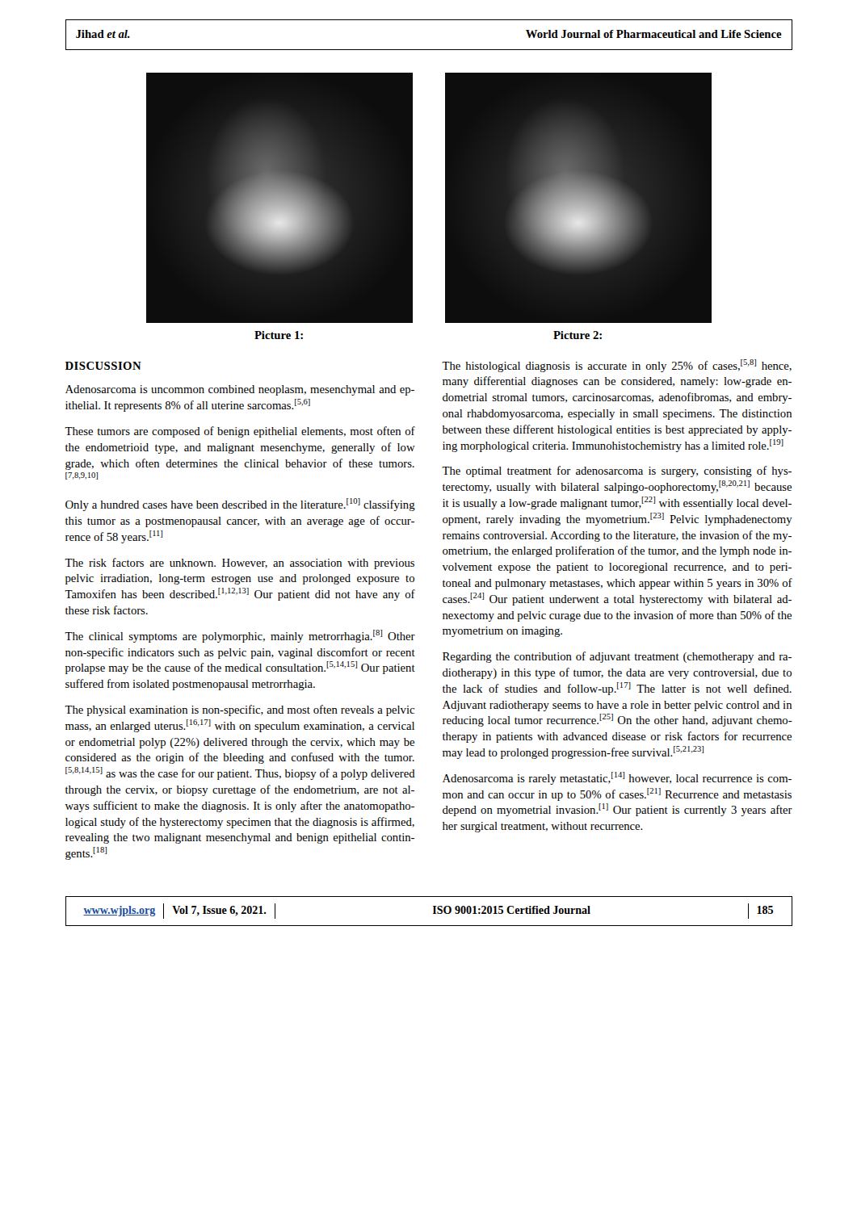Jihad et al.
World Journal of Pharmaceutical and Life Science
Picture 1:
Picture 2:
DISCUSSION
Adenosarcoma is uncommon combined neoplasm, mesenchymal and epithelial. It represents 8% of all uterine sarcomas.[5,6]
These tumors are composed of benign epithelial elements, most often of the endometrioid type, and malignant mesenchyme, generally of low grade, which often determines the clinical behavior of these tumors.[7,8,9,10]
Only a hundred cases have been described in the literature.[10] classifying this tumor as a postmenopausal cancer, with an average age of occurrence of 58 years.[11]
The risk factors are unknown. However, an association with previous pelvic irradiation, long-term estrogen use and prolonged exposure to Tamoxifen has been described.[1,12,13] Our patient did not have any of these risk factors.
The clinical symptoms are polymorphic, mainly metrorrhagia.[8] Other non-specific indicators such as pelvic pain, vaginal discomfort or recent prolapse may be the cause of the medical consultation.[5,14,15] Our patient suffered from isolated postmenopausal metrorrhagia.
The physical examination is non-specific, and most often reveals a pelvic mass, an enlarged uterus.[16,17] with on speculum examination, a cervical or endometrial polyp (22%) delivered through the cervix, which may be considered as the origin of the bleeding and confused with the tumor.[5,8,14,15] as was the case for our patient. Thus, biopsy of a polyp delivered through the cervix, or biopsy curettage of the endometrium, are not always sufficient to make the diagnosis. It is only after the anatomopathological study of the hysterectomy specimen that the diagnosis is affirmed, revealing the two malignant mesenchymal and benign epithelial contingents.[18]
The histological diagnosis is accurate in only 25% of cases,[5,8] hence, many differential diagnoses can be considered, namely: low-grade endometrial stromal tumors, carcinosarcomas, adenofibromas, and embryonal rhabdomyosarcoma, especially in small specimens. The distinction between these different histological entities is best appreciated by applying morphological criteria. Immunohistochemistry has a limited role.[19]
The optimal treatment for adenosarcoma is surgery, consisting of hysterectomy, usually with bilateral salpingo-oophorectomy,[8,20,21] because it is usually a low-grade malignant tumor,[22] with essentially local development, rarely invading the myometrium.[23] Pelvic lymphadenectomy remains controversial. According to the literature, the invasion of the myometrium, the enlarged proliferation of the tumor, and the lymph node involvement expose the patient to locoregional recurrence, and to peritoneal and pulmonary metastases, which appear within 5 years in 30% of cases.[24] Our patient underwent a total hysterectomy with bilateral adnexectomy and pelvic curage due to the invasion of more than 50% of the myometrium on imaging.
Regarding the contribution of adjuvant treatment (chemotherapy and radiotherapy) in this type of tumor, the data are very controversial, due to the lack of studies and follow-up.[17] The latter is not well defined. Adjuvant radiotherapy seems to have a role in better pelvic control and in reducing local tumor recurrence.[25] On the other hand, adjuvant chemotherapy in patients with advanced disease or risk factors for recurrence may lead to prolonged progression-free survival.[5,21,23]
Adenosarcoma is rarely metastatic,[14] however, local recurrence is common and can occur in up to 50% of cases.[21] Recurrence and metastasis depend on myometrial invasion.[1] Our patient is currently 3 years after her surgical treatment, without recurrence.
www.wjpls.org
Vol 7, Issue 6, 2021.
ISO 9001:2015 Certified Journal
185